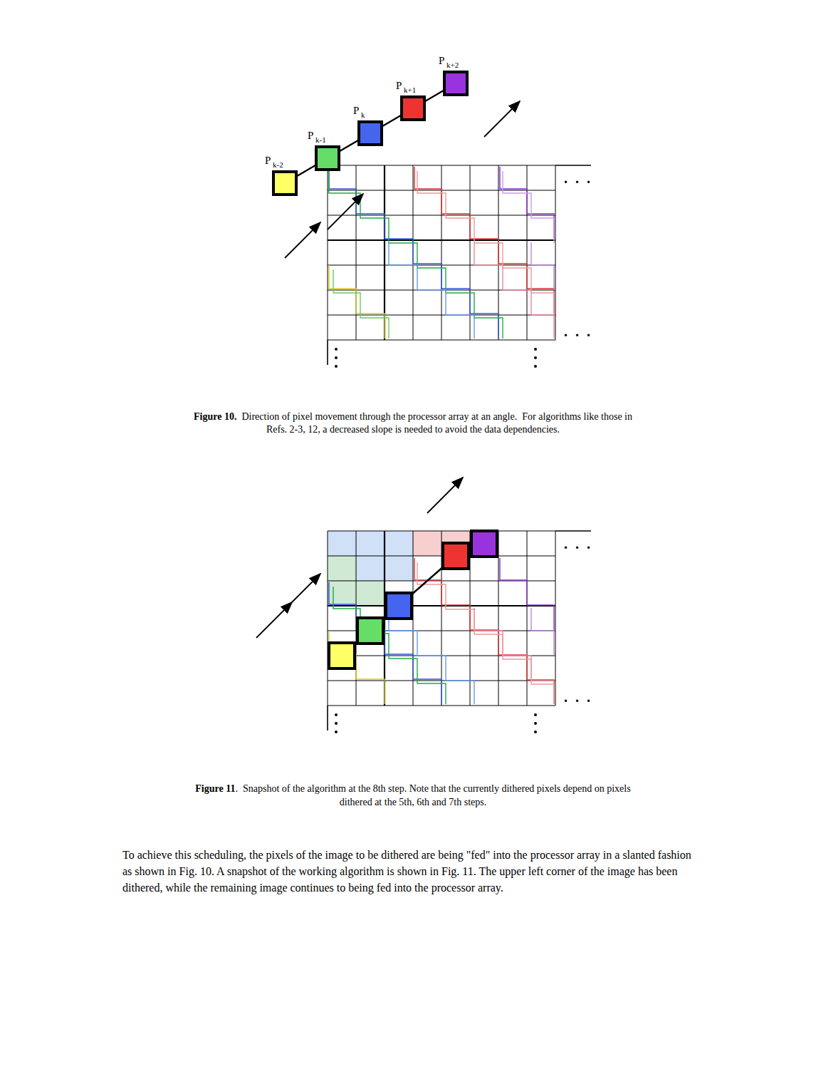P k-2 P k-1 P k P k+1 P k+2 . . . . . .
Figure 10. Direction of pixel movement through the processor array at an angle. For algorithms like those in Refs. 2-3, 12, a decreased slope is needed to avoid the data dependencies.
. . . . . .
Figure 11. Snapshot of the algorithm at the 8th step. Note that the currently dithered pixels depend on pixels dithered at the 5th, 6th and 7th steps.
To achieve this scheduling, the pixels of the image to be dithered are being "fed" into the processor array in a slanted fashion as shown in Fig. 10. A snapshot of the working algorithm is shown in Fig. 11. The upper left corner of the image has been dithered, while the remaining image continues to being fed into the processor array.